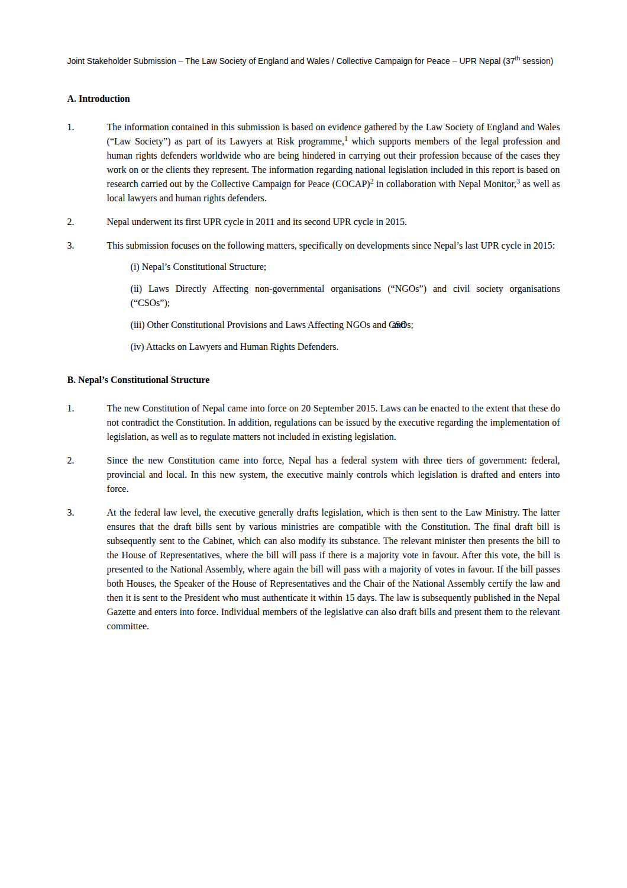Joint Stakeholder Submission – The Law Society of England and Wales / Collective Campaign for Peace – UPR Nepal (37th session)
A. Introduction
The information contained in this submission is based on evidence gathered by the Law Society of England and Wales (“Law Society”) as part of its Lawyers at Risk programme,1 which supports members of the legal profession and human rights defenders worldwide who are being hindered in carrying out their profession because of the cases they work on or the clients they represent. The information regarding national legislation included in this report is based on research carried out by the Collective Campaign for Peace (COCAP)2 in collaboration with Nepal Monitor,3 as well as local lawyers and human rights defenders.
Nepal underwent its first UPR cycle in 2011 and its second UPR cycle in 2015.
This submission focuses on the following matters, specifically on developments since Nepal’s last UPR cycle in 2015:
(i) Nepal’s Constitutional Structure;
(ii) Laws Directly Affecting non-governmental organisations (“NGOs”) and civil society organisations (“CSOs”);
(iii) Other Constitutional Provisions and Laws Affecting NGOs and CSOs; and
(iv) Attacks on Lawyers and Human Rights Defenders.
B. Nepal’s Constitutional Structure
The new Constitution of Nepal came into force on 20 September 2015. Laws can be enacted to the extent that these do not contradict the Constitution. In addition, regulations can be issued by the executive regarding the implementation of legislation, as well as to regulate matters not included in existing legislation.
Since the new Constitution came into force, Nepal has a federal system with three tiers of government: federal, provincial and local. In this new system, the executive mainly controls which legislation is drafted and enters into force.
At the federal law level, the executive generally drafts legislation, which is then sent to the Law Ministry. The latter ensures that the draft bills sent by various ministries are compatible with the Constitution. The final draft bill is subsequently sent to the Cabinet, which can also modify its substance. The relevant minister then presents the bill to the House of Representatives, where the bill will pass if there is a majority vote in favour. After this vote, the bill is presented to the National Assembly, where again the bill will pass with a majority of votes in favour. If the bill passes both Houses, the Speaker of the House of Representatives and the Chair of the National Assembly certify the law and then it is sent to the President who must authenticate it within 15 days. The law is subsequently published in the Nepal Gazette and enters into force. Individual members of the legislative can also draft bills and present them to the relevant committee.